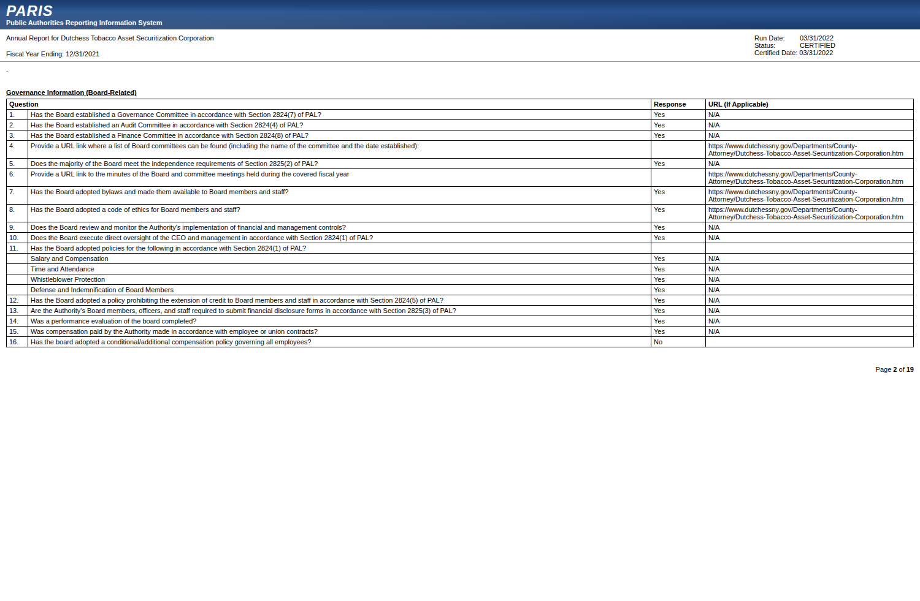PARIS
Public Authorities Reporting Information System
Annual Report for Dutchess Tobacco Asset Securitization Corporation
Fiscal Year Ending: 12/31/2021
| Run Date: | 03/31/2022 |
| Status: | CERTIFIED |
| Certified Date: 03/31/2022 |
.
Governance Information (Board-Related)
| Question | Response | URL (If Applicable) |
| --- | --- | --- |
| 1. | Has the Board established a Governance Committee in accordance with Section 2824(7) of PAL? | Yes | N/A |
| 2. | Has the Board established an Audit Committee in accordance with Section 2824(4) of PAL? | Yes | N/A |
| 3. | Has the Board established a Finance Committee in accordance with Section 2824(8) of PAL? | Yes | N/A |
| 4. | Provide a URL link where a list of Board committees can be found (including the name of the committee and the date established): | | https://www.dutchessny.gov/Departments/County-Attorney/Dutchess-Tobacco-Asset-Securitization-Corporation.htm |
| 5. | Does the majority of the Board meet the independence requirements of Section 2825(2) of PAL? | Yes | N/A |
| 6. | Provide a URL link to the minutes of the Board and committee meetings held during the covered fiscal year | | https://www.dutchessny.gov/Departments/County-Attorney/Dutchess-Tobacco-Asset-Securitization-Corporation.htm |
| 7. | Has the Board adopted bylaws and made them available to Board members and staff? | Yes | https://www.dutchessny.gov/Departments/County-Attorney/Dutchess-Tobacco-Asset-Securitization-Corporation.htm |
| 8. | Has the Board adopted a code of ethics for Board members and staff? | Yes | https://www.dutchessny.gov/Departments/County-Attorney/Dutchess-Tobacco-Asset-Securitization-Corporation.htm |
| 9. | Does the Board review and monitor the Authority's implementation of financial and management controls? | Yes | N/A |
| 10. | Does the Board execute direct oversight of the CEO and management in accordance with Section 2824(1) of PAL? | Yes | N/A |
| 11. | Has the Board adopted policies for the following in accordance with Section 2824(1) of PAL? | | |
| | Salary and Compensation | Yes | N/A |
| | Time and Attendance | Yes | N/A |
| | Whistleblower Protection | Yes | N/A |
| | Defense and Indemnification of Board Members | Yes | N/A |
| 12. | Has the Board adopted a policy prohibiting the extension of credit to Board members and staff in accordance with Section 2824(5) of PAL? | Yes | N/A |
| 13. | Are the Authority's Board members, officers, and staff required to submit financial disclosure forms in accordance with Section 2825(3) of PAL? | Yes | N/A |
| 14. | Was a performance evaluation of the board completed? | Yes | N/A |
| 15. | Was compensation paid by the Authority made in accordance with employee or union contracts? | Yes | N/A |
| 16. | Has the board adopted a conditional/additional compensation policy governing all employees? | No | |
Page 2 of 19